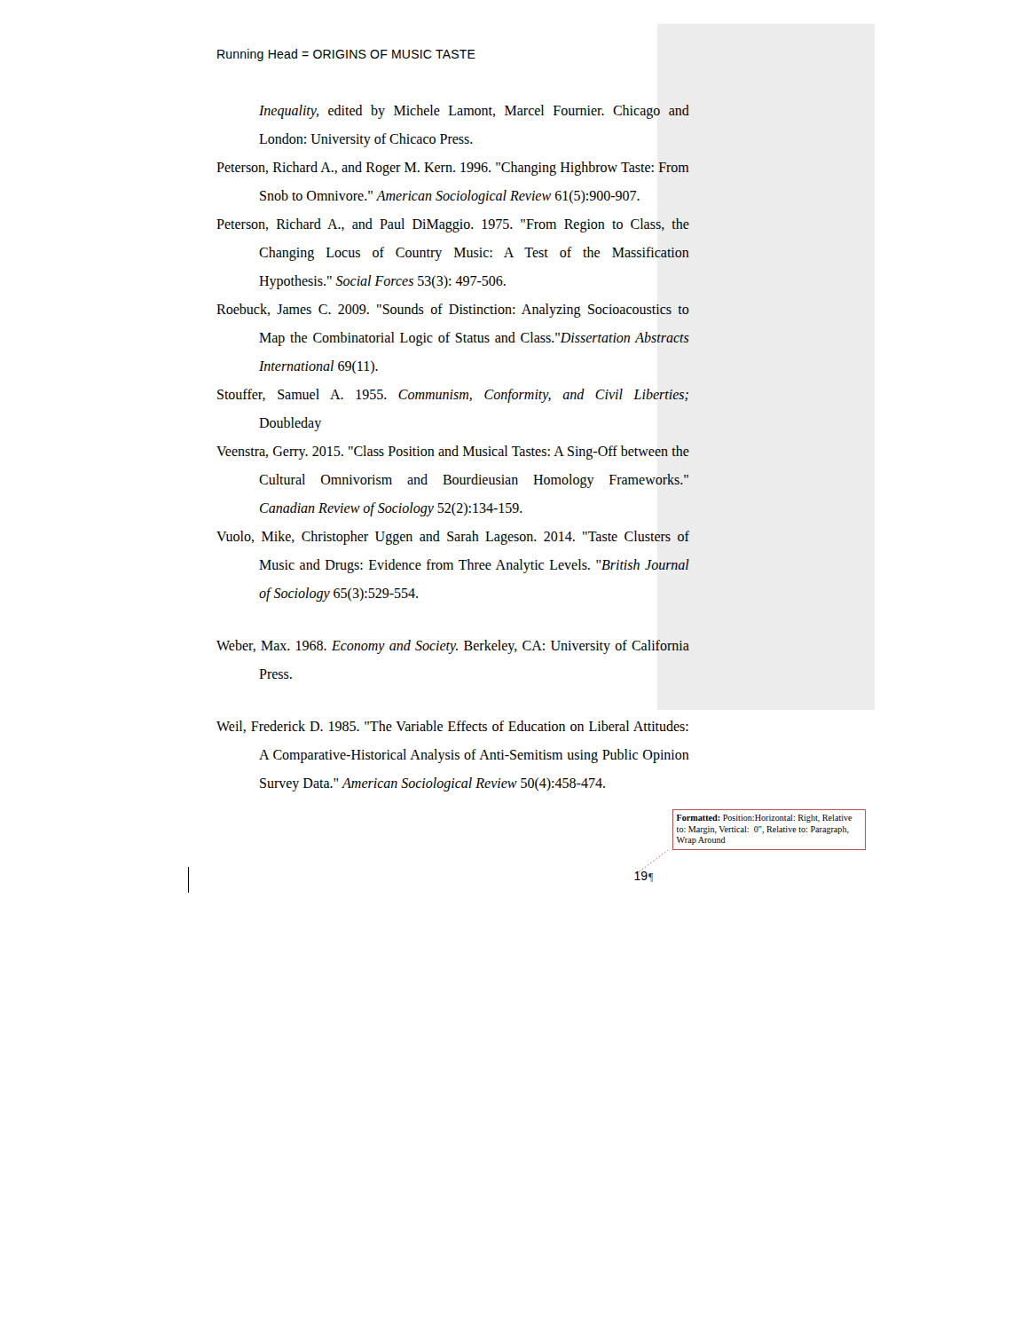Running Head = ORIGINS OF MUSIC TASTE
Inequality, edited by Michele Lamont, Marcel Fournier. Chicago and London: University of Chicaco Press.
Peterson, Richard A., and Roger M. Kern. 1996. "Changing Highbrow Taste: From Snob to Omnivore." American Sociological Review 61(5):900-907.
Peterson, Richard A., and Paul DiMaggio. 1975. "From Region to Class, the Changing Locus of Country Music: A Test of the Massification Hypothesis." Social Forces 53(3): 497-506.
Roebuck, James C. 2009. "Sounds of Distinction: Analyzing Socioacoustics to Map the Combinatorial Logic of Status and Class."Dissertation Abstracts International 69(11).
Stouffer, Samuel A. 1955. Communism, Conformity, and Civil Liberties; Doubleday
Veenstra, Gerry. 2015. "Class Position and Musical Tastes: A Sing-Off between the Cultural Omnivorism and Bourdieusian Homology Frameworks." Canadian Review of Sociology 52(2):134-159.
Vuolo, Mike, Christopher Uggen and Sarah Lageson. 2014. "Taste Clusters of Music and Drugs: Evidence from Three Analytic Levels. "British Journal of Sociology 65(3):529-554.
Weber, Max. 1968. Economy and Society. Berkeley, CA: University of California Press.
Weil, Frederick D. 1985. "The Variable Effects of Education on Liberal Attitudes: A Comparative-Historical Analysis of Anti-Semitism using Public Opinion Survey Data." American Sociological Review 50(4):458-474.
Formatted: Position:Horizontal: Right, Relative to: Margin, Vertical: 0", Relative to: Paragraph, Wrap Around
19¶